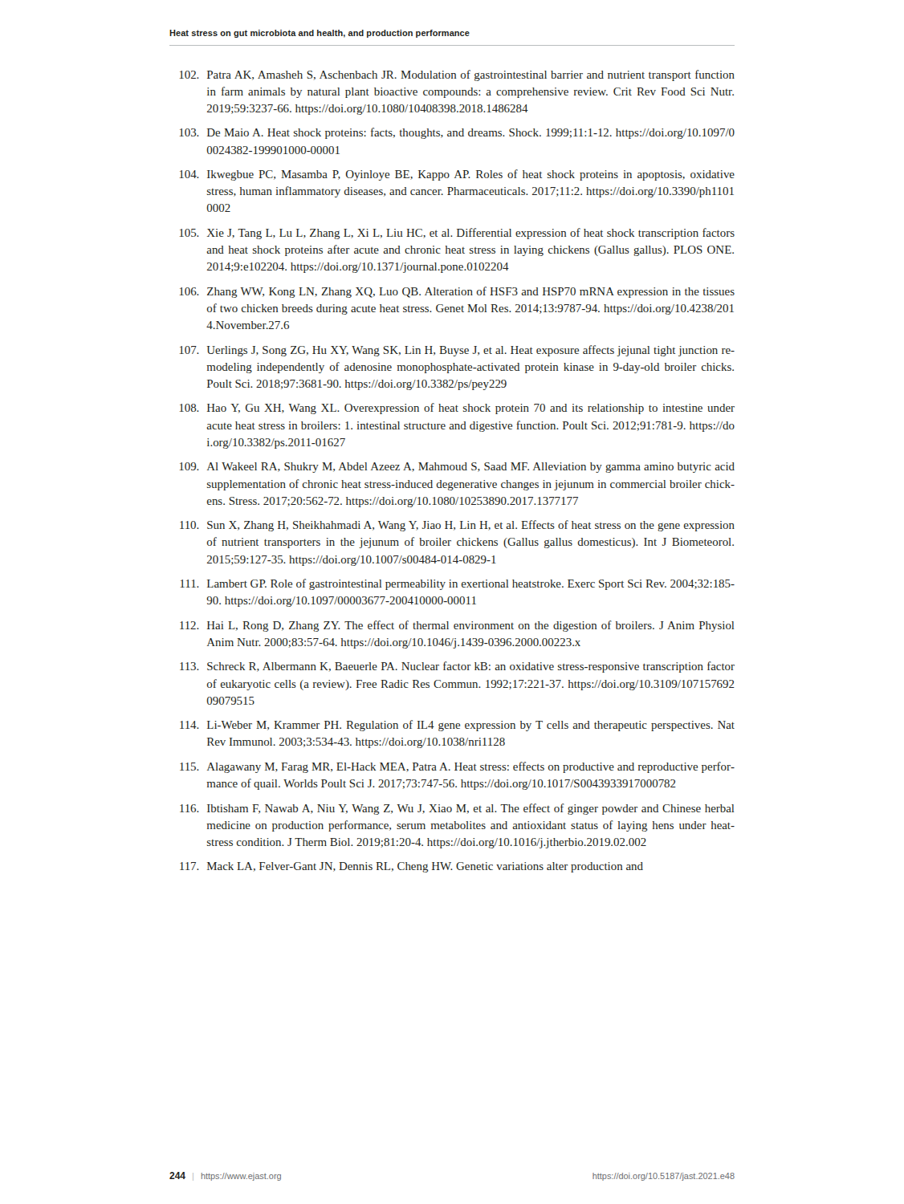Heat stress on gut microbiota and health, and production performance
Patra AK, Amasheh S, Aschenbach JR. Modulation of gastrointestinal barrier and nutrient transport function in farm animals by natural plant bioactive compounds: a comprehensive review. Crit Rev Food Sci Nutr. 2019;59:3237-66. https://doi.org/10.1080/10408398.2018.1486284
De Maio A. Heat shock proteins: facts, thoughts, and dreams. Shock. 1999;11:1-12. https://doi.org/10.1097/00024382-199901000-00001
Ikwegbue PC, Masamba P, Oyinloye BE, Kappo AP. Roles of heat shock proteins in apoptosis, oxidative stress, human inflammatory diseases, and cancer. Pharmaceuticals. 2017;11:2. https://doi.org/10.3390/ph11010002
Xie J, Tang L, Lu L, Zhang L, Xi L, Liu HC, et al. Differential expression of heat shock transcription factors and heat shock proteins after acute and chronic heat stress in laying chickens (Gallus gallus). PLOS ONE. 2014;9:e102204. https://doi.org/10.1371/journal.pone.0102204
Zhang WW, Kong LN, Zhang XQ, Luo QB. Alteration of HSF3 and HSP70 mRNA expression in the tissues of two chicken breeds during acute heat stress. Genet Mol Res. 2014;13:9787-94. https://doi.org/10.4238/2014.November.27.6
Uerlings J, Song ZG, Hu XY, Wang SK, Lin H, Buyse J, et al. Heat exposure affects jejunal tight junction remodeling independently of adenosine monophosphate-activated protein kinase in 9-day-old broiler chicks. Poult Sci. 2018;97:3681-90. https://doi.org/10.3382/ps/pey229
Hao Y, Gu XH, Wang XL. Overexpression of heat shock protein 70 and its relationship to intestine under acute heat stress in broilers: 1. intestinal structure and digestive function. Poult Sci. 2012;91:781-9. https://doi.org/10.3382/ps.2011-01627
Al Wakeel RA, Shukry M, Abdel Azeez A, Mahmoud S, Saad MF. Alleviation by gamma amino butyric acid supplementation of chronic heat stress-induced degenerative changes in jejunum in commercial broiler chickens. Stress. 2017;20:562-72. https://doi.org/10.1080/10253890.2017.1377177
Sun X, Zhang H, Sheikhahmadi A, Wang Y, Jiao H, Lin H, et al. Effects of heat stress on the gene expression of nutrient transporters in the jejunum of broiler chickens (Gallus gallus domesticus). Int J Biometeorol. 2015;59:127-35. https://doi.org/10.1007/s00484-014-0829-1
Lambert GP. Role of gastrointestinal permeability in exertional heatstroke. Exerc Sport Sci Rev. 2004;32:185-90. https://doi.org/10.1097/00003677-200410000-00011
Hai L, Rong D, Zhang ZY. The effect of thermal environment on the digestion of broilers. J Anim Physiol Anim Nutr. 2000;83:57-64. https://doi.org/10.1046/j.1439-0396.2000.00223.x
Schreck R, Albermann K, Baeuerle PA. Nuclear factor kB: an oxidative stress-responsive transcription factor of eukaryotic cells (a review). Free Radic Res Commun. 1992;17:221-37. https://doi.org/10.3109/10715769209079515
Li-Weber M, Krammer PH. Regulation of IL4 gene expression by T cells and therapeutic perspectives. Nat Rev Immunol. 2003;3:534-43. https://doi.org/10.1038/nri1128
Alagawany M, Farag MR, El-Hack MEA, Patra A. Heat stress: effects on productive and reproductive performance of quail. Worlds Poult Sci J. 2017;73:747-56. https://doi.org/10.1017/S0043933917000782
Ibtisham F, Nawab A, Niu Y, Wang Z, Wu J, Xiao M, et al. The effect of ginger powder and Chinese herbal medicine on production performance, serum metabolites and antioxidant status of laying hens under heat-stress condition. J Therm Biol. 2019;81:20-4. https://doi.org/10.1016/j.jtherbio.2019.02.002
Mack LA, Felver-Gant JN, Dennis RL, Cheng HW. Genetic variations alter production and
244 | https://www.ejast.org
https://doi.org/10.5187/jast.2021.e48